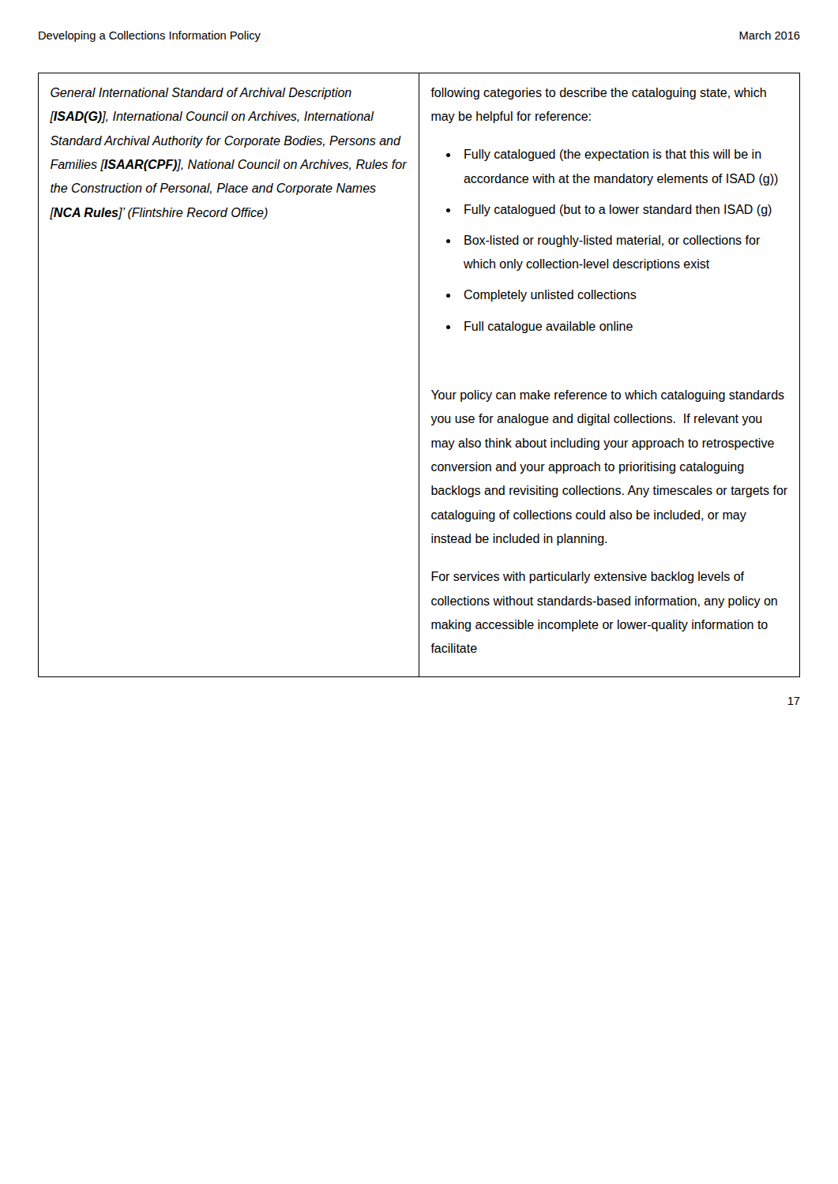Developing a Collections Information Policy March 2016
| General International Standard of Archival Description [ ISAD(G) ], International Council on Archives, International Standard Archival Authority for Corporate Bodies, Persons and Families [ ISAAR(CPF) ], National Council on Archives, Rules for the Construction of Personal, Place and Corporate Names [ NCA Rules ]’ (Flintshire Record Office) | following categories to describe the cataloguing state, which may be helpful for reference: Fully catalogued (the expectation is that this will be in accordance with at the mandatory elements of ISAD (g)) Fully catalogued (but to a lower standard then ISAD (g) Box-listed or roughly-listed material, or collections for which only collection-level descriptions exist Completely unlisted collections Full catalogue available online Your policy can make reference to which cataloguing standards you use for analogue and digital collections. If relevant you may also think about including your approach to retrospective conversion and your approach to prioritising cataloguing backlogs and revisiting collections. Any timescales or targets for cataloguing of collections could also be included, or may instead be included in planning. For services with particularly extensive backlog levels of collections without standards-based information, any policy on making accessible incomplete or lower-quality information to facilitate |
17